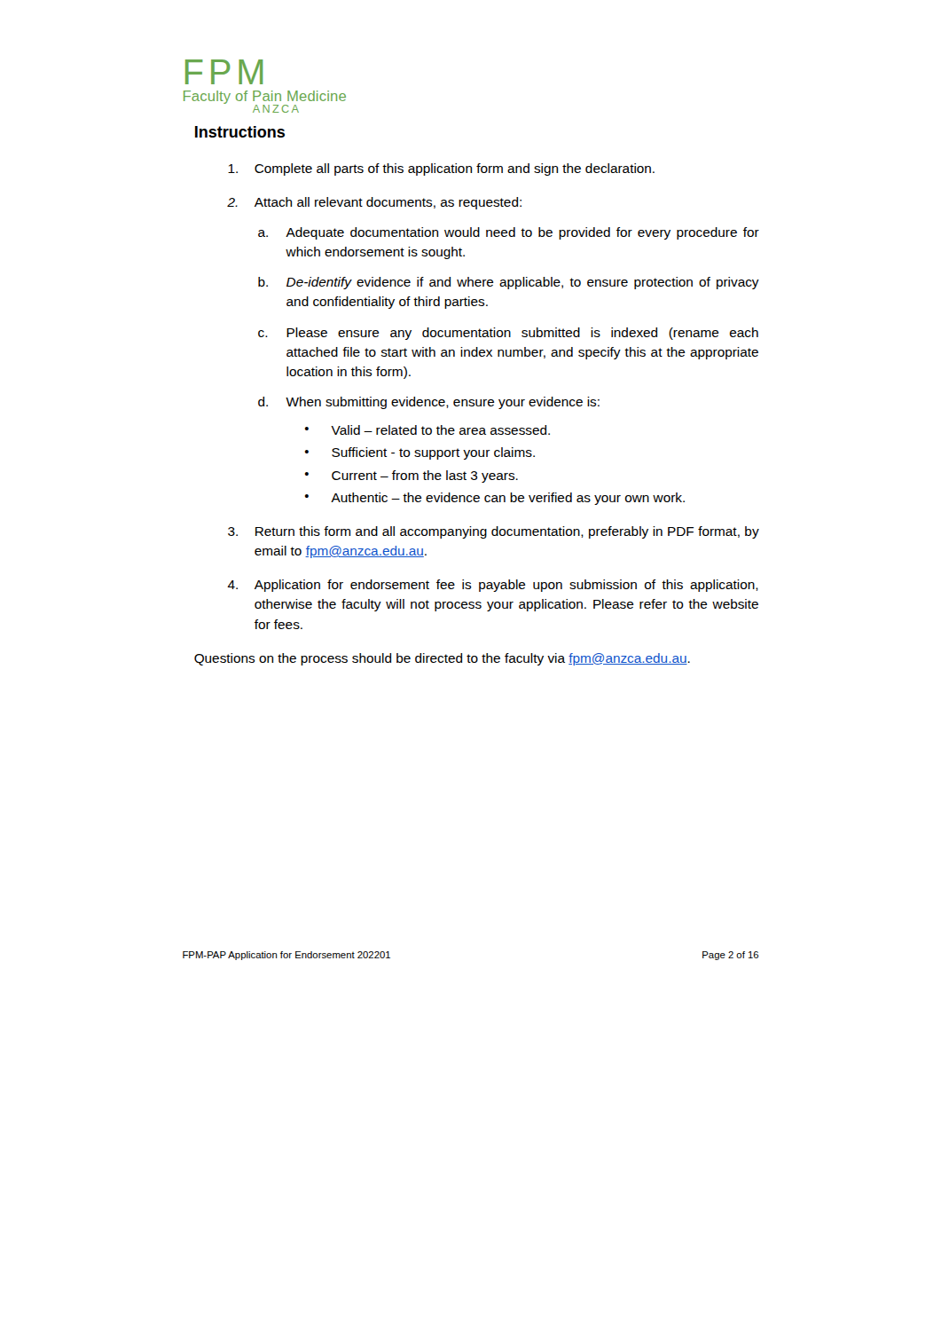FPM
Faculty of Pain Medicine
ANZCA
Instructions
Complete all parts of this application form and sign the declaration.
Attach all relevant documents, as requested:
Adequate documentation would need to be provided for every procedure for which endorsement is sought.
De-identify evidence if and where applicable, to ensure protection of privacy and confidentiality of third parties.
Please ensure any documentation submitted is indexed (rename each attached file to start with an index number, and specify this at the appropriate location in this form).
When submitting evidence, ensure your evidence is:
Valid – related to the area assessed.
Sufficient - to support your claims.
Current – from the last 3 years.
Authentic – the evidence can be verified as your own work.
Return this form and all accompanying documentation, preferably in PDF format, by email to fpm@anzca.edu.au.
Application for endorsement fee is payable upon submission of this application, otherwise the faculty will not process your application. Please refer to the website for fees.
Questions on the process should be directed to the faculty via fpm@anzca.edu.au.
FPM-PAP Application for Endorsement 202201 Page 2 of 16